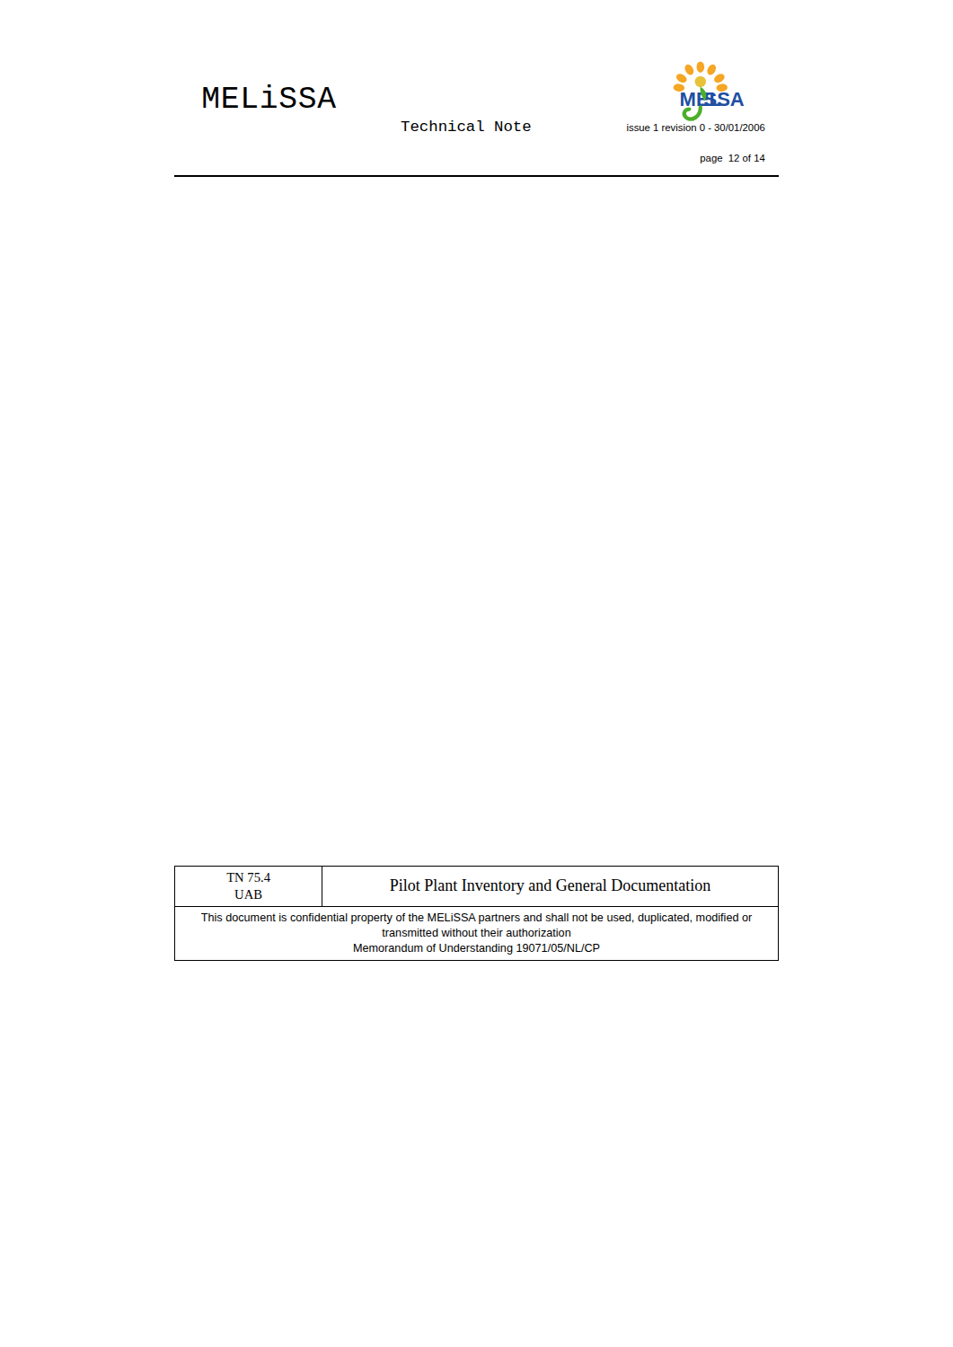MELiSSA MEL SSA
Technical Note
issue 1 revision 0 - 30/01/2006
page 12 of 14
| TN 75.4 UAB | Pilot Plant Inventory and General Documentation |
| This document is confidential property of the MELiSSA partners and shall not be used, duplicated, modified or transmitted without their authorization Memorandum of Understanding 19071/05/NL/CP |